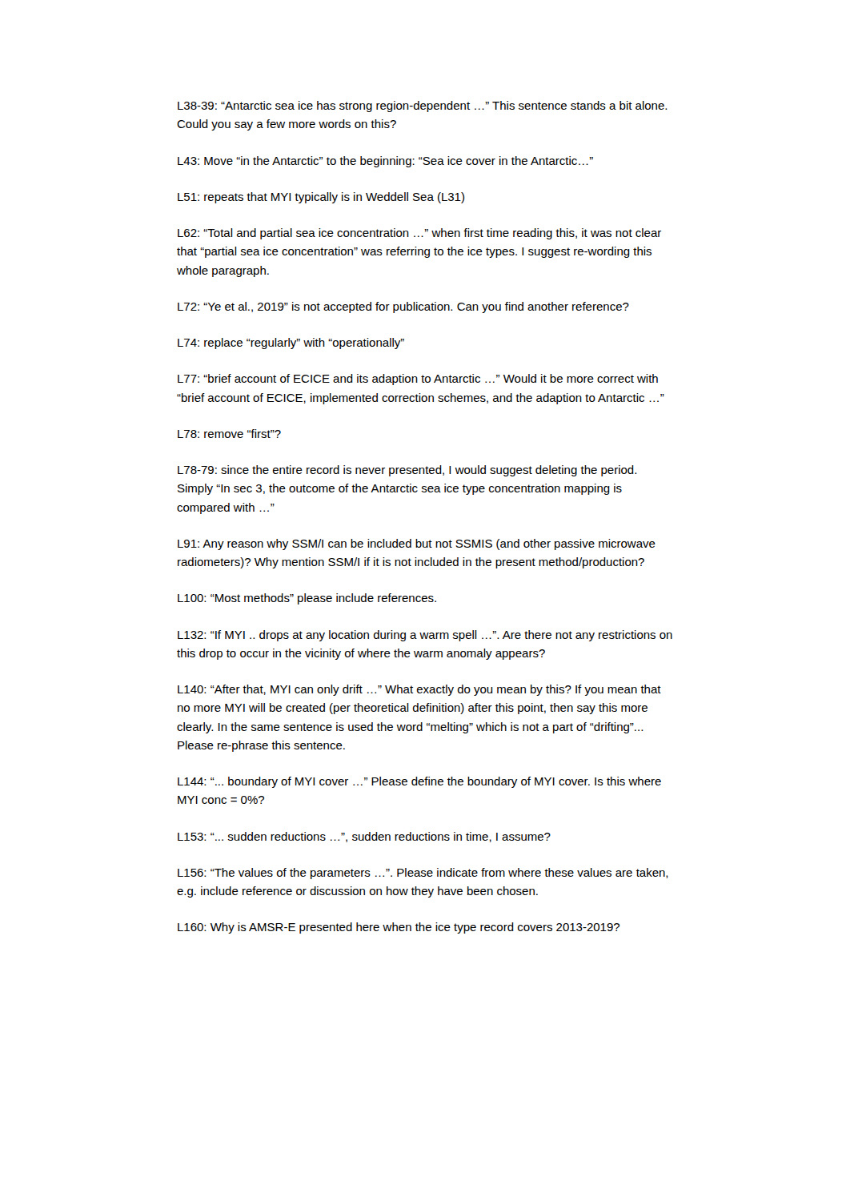L38-39: “Antarctic sea ice has strong region-dependent …” This sentence stands a bit alone. Could you say a few more words on this?
L43: Move “in the Antarctic” to the beginning: “Sea ice cover in the Antarctic…”
L51: repeats that MYI typically is in Weddell Sea (L31)
L62: “Total and partial sea ice concentration …” when first time reading this, it was not clear that “partial sea ice concentration” was referring to the ice types. I suggest re-wording this whole paragraph.
L72: “Ye et al., 2019” is not accepted for publication. Can you find another reference?
L74: replace “regularly” with “operationally”
L77: “brief account of ECICE and its adaption to Antarctic …” Would it be more correct with “brief account of ECICE, implemented correction schemes, and the adaption to Antarctic …”
L78: remove “first”?
L78-79: since the entire record is never presented, I would suggest deleting the period. Simply “In sec 3, the outcome of the Antarctic sea ice type concentration mapping is compared with …”
L91: Any reason why SSM/I can be included but not SSMIS (and other passive microwave radiometers)? Why mention SSM/I if it is not included in the present method/production?
L100: “Most methods” please include references.
L132: “If MYI .. drops at any location during a warm spell …”. Are there not any restrictions on this drop to occur in the vicinity of where the warm anomaly appears?
L140: “After that, MYI can only drift …” What exactly do you mean by this? If you mean that no more MYI will be created (per theoretical definition) after this point, then say this more clearly. In the same sentence is used the word “melting” which is not a part of “drifting”... Please re-phrase this sentence.
L144: “... boundary of MYI cover …” Please define the boundary of MYI cover. Is this where MYI conc = 0%?
L153: “... sudden reductions …”, sudden reductions in time, I assume?
L156: “The values of the parameters …”. Please indicate from where these values are taken, e.g. include reference or discussion on how they have been chosen.
L160: Why is AMSR-E presented here when the ice type record covers 2013-2019?